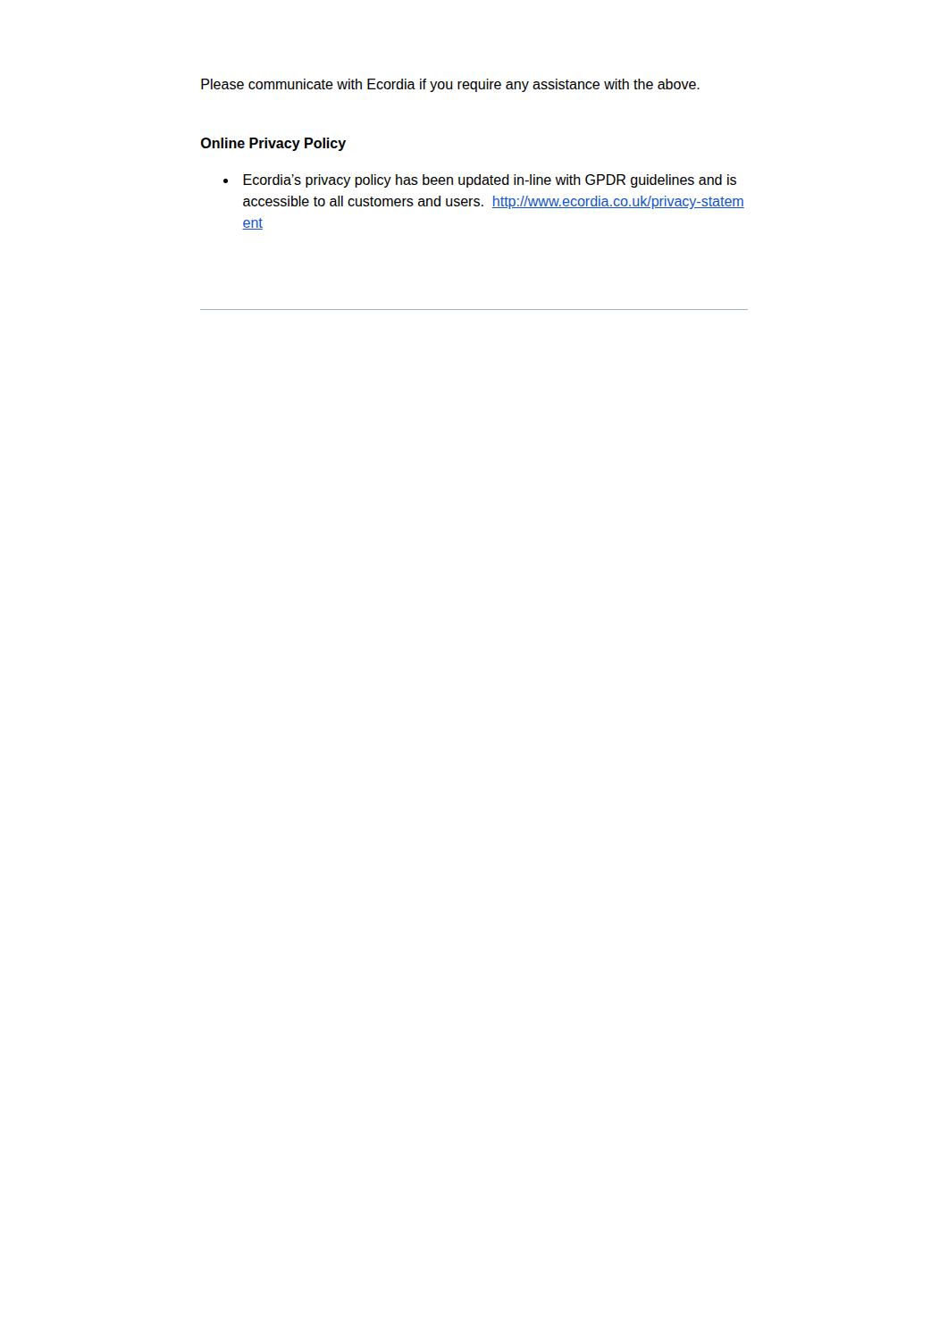Please communicate with Ecordia if you require any assistance with the above.
Online Privacy Policy
Ecordia’s privacy policy has been updated in-line with GPDR guidelines and is accessible to all customers and users. http://www.ecordia.co.uk/privacy-statement